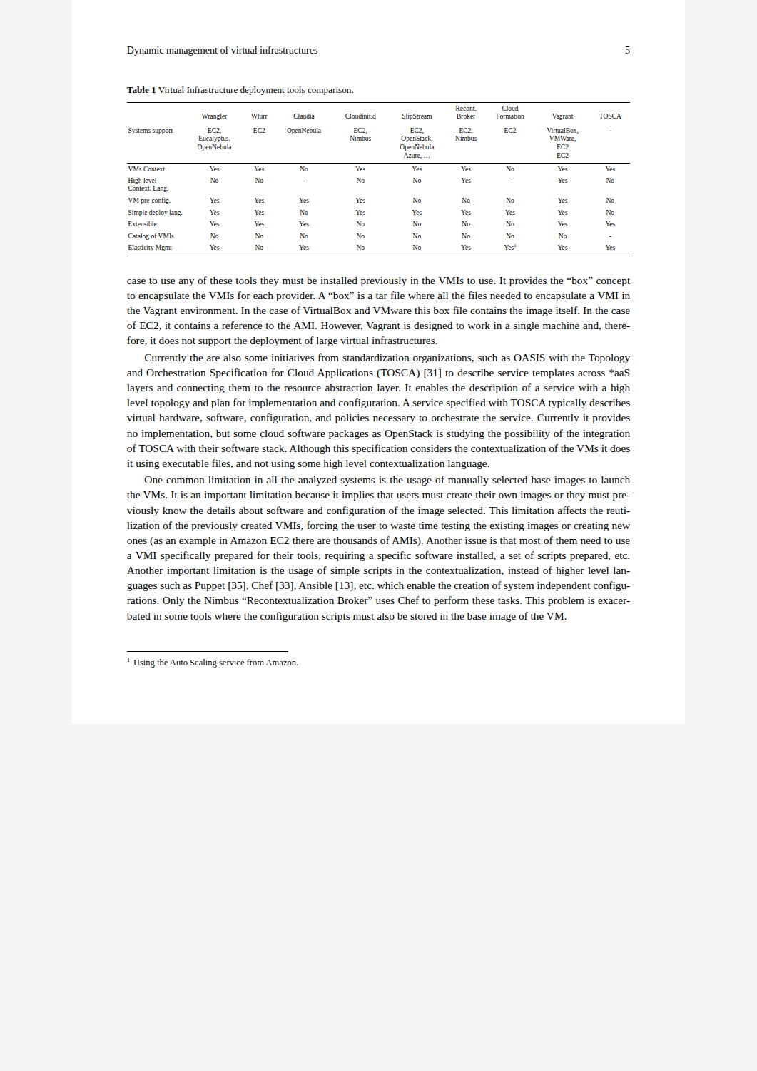Dynamic management of virtual infrastructures 5
Table 1 Virtual Infrastructure deployment tools comparison.
| | Wrangler | Whirr | Claudia | Cloudinit.d | SlipStream | Recont. Broker | Cloud Formation | Vagrant | TOSCA |
| --- | --- | --- | --- | --- | --- | --- | --- | --- | --- |
| Systems support | EC2, Eucalyptus, OpenNebula | EC2 | OpenNebula | EC2, Nimbus | EC2, OpenStack, OpenNebula Azure, … | EC2, Nimbus | EC2 | VirtualBox, VMWare, EC2 EC2 | - |
| VMs Context. | Yes | Yes | No | Yes | Yes | Yes | No | Yes | Yes |
| High level Context. Lang. | No | No | - | No | No | Yes | - | Yes | No |
| VM pre-config. | Yes | Yes | Yes | Yes | No | No | No | Yes | No |
| Simple deploy lang. | Yes | Yes | No | Yes | Yes | Yes | Yes | Yes | No |
| Extensible | Yes | Yes | Yes | No | No | No | No | Yes | Yes |
| Catalog of VMIs | No | No | No | No | No | No | No | No | - |
| Elasticity Mgmt | Yes | No | Yes | No | No | Yes | Yes 1 | Yes | Yes |
case to use any of these tools they must be installed previously in the VMIs to use. It provides the “box” concept to encapsulate the VMIs for each provider. A “box” is a tar file where all the files needed to encapsulate a VMI in the Vagrant environment. In the case of VirtualBox and VMware this box file contains the image itself. In the case of EC2, it contains a reference to the AMI. However, Vagrant is designed to work in a single machine and, therefore, it does not support the deployment of large virtual infrastructures.
Currently the are also some initiatives from standardization organizations, such as OASIS with the Topology and Orchestration Specification for Cloud Applications (TOSCA) [31] to describe service templates across *aaS layers and connecting them to the resource abstraction layer. It enables the description of a service with a high level topology and plan for implementation and configuration. A service specified with TOSCA typically describes virtual hardware, software, configuration, and policies necessary to orchestrate the service. Currently it provides no implementation, but some cloud software packages as OpenStack is studying the possibility of the integration of TOSCA with their software stack. Although this specification considers the contextualization of the VMs it does it using executable files, and not using some high level contextualization language.
One common limitation in all the analyzed systems is the usage of manually selected base images to launch the VMs. It is an important limitation because it implies that users must create their own images or they must previously know the details about software and configuration of the image selected. This limitation affects the reutilization of the previously created VMIs, forcing the user to waste time testing the existing images or creating new ones (as an example in Amazon EC2 there are thousands of AMIs). Another issue is that most of them need to use a VMI specifically prepared for their tools, requiring a specific software installed, a set of scripts prepared, etc. Another important limitation is the usage of simple scripts in the contextualization, instead of higher level languages such as Puppet [35], Chef [33], Ansible [13], etc. which enable the creation of system independent configurations. Only the Nimbus “Recontextualization Broker” uses Chef to perform these tasks. This problem is exacerbated in some tools where the configuration scripts must also be stored in the base image of the VM.
1Using the Auto Scaling service from Amazon.